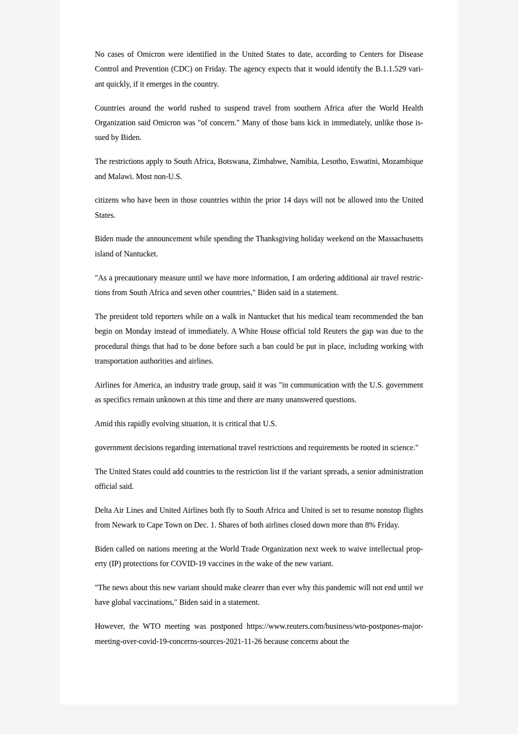No cases of Omicron were identified in the United States to date, according to Centers for Disease Control and Prevention (CDC) on Friday. The agency expects that it would identify the B.1.1.529 variant quickly, if it emerges in the country.
Countries around the world rushed to suspend travel from southern Africa after the World Health Organization said Omicron was "of concern." Many of those bans kick in immediately, unlike those issued by Biden.
The restrictions apply to South Africa, Botswana, Zimbabwe, Namibia, Lesotho, Eswatini, Mozambique and Malawi. Most non-U.S.
citizens who have been in those countries within the prior 14 days will not be allowed into the United States.
Biden made the announcement while spending the Thanksgiving holiday weekend on the Massachusetts island of Nantucket.
"As a precautionary measure until we have more information, I am ordering additional air travel restrictions from South Africa and seven other countries," Biden said in a statement.
The president told reporters while on a walk in Nantucket that his medical team recommended the ban begin on Monday instead of immediately. A White House official told Reuters the gap was due to the procedural things that had to be done before such a ban could be put in place, including working with transportation authorities and airlines.
Airlines for America, an industry trade group, said it was "in communication with the U.S. government as specifics remain unknown at this time and there are many unanswered questions.
Amid this rapidly evolving situation, it is critical that U.S.
government decisions regarding international travel restrictions and requirements be rooted in science."
The United States could add countries to the restriction list if the variant spreads, a senior administration official said.
Delta Air Lines and United Airlines both fly to South Africa and United is set to resume nonstop flights from Newark to Cape Town on Dec. 1. Shares of both airlines closed down more than 8% Friday.
Biden called on nations meeting at the World Trade Organization next week to waive intellectual property (IP) protections for COVID-19 vaccines in the wake of the new variant.
"The news about this new variant should make clearer than ever why this pandemic will not end until we have global vaccinations," Biden said in a statement.
However, the WTO meeting was postponed https://www.reuters.com/business/wto-postpones-major-meeting-over-covid-19-concerns-sources-2021-11-26 because concerns about the